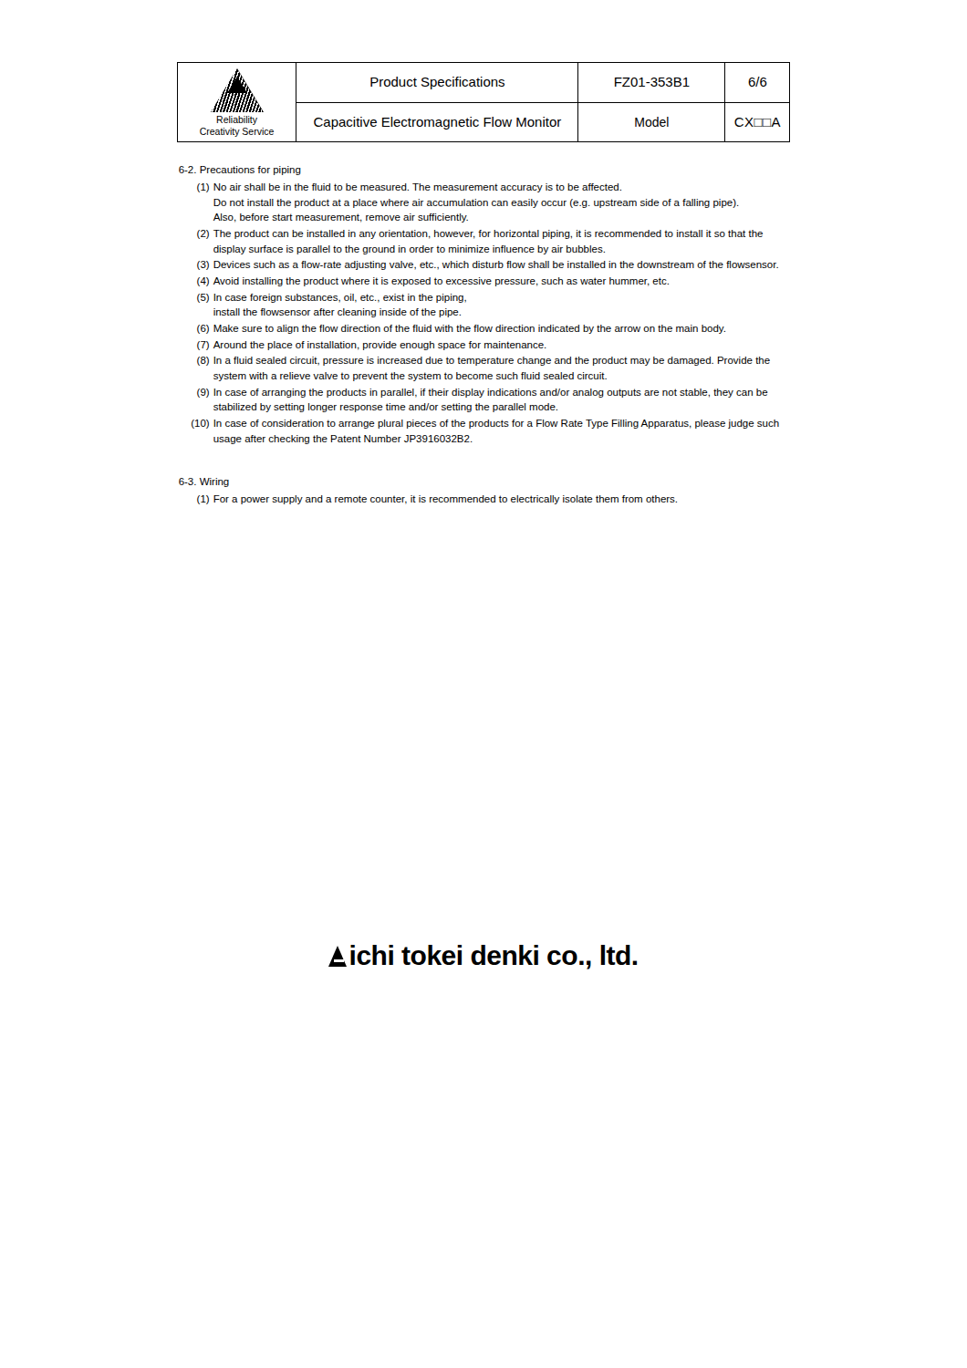| Reliability Creativity Service | Product Specifications | FZ01-353B1 | 6/6 |
| Capacitive Electromagnetic Flow Monitor | Model | CX□□A |
6-2. Precautions for piping
(1) No air shall be in the fluid to be measured. The measurement accuracy is to be affected. Do not install the product at a place where air accumulation can easily occur (e.g. upstream side of a falling pipe). Also, before start measurement, remove air sufficiently.
(2) The product can be installed in any orientation, however, for horizontal piping, it is recommended to install it so that the display surface is parallel to the ground in order to minimize influence by air bubbles.
(3) Devices such as a flow-rate adjusting valve, etc., which disturb flow shall be installed in the downstream of the flowsensor.
(4) Avoid installing the product where it is exposed to excessive pressure, such as water hummer, etc.
(5) In case foreign substances, oil, etc., exist in the piping, install the flowsensor after cleaning inside of the pipe.
(6) Make sure to align the flow direction of the fluid with the flow direction indicated by the arrow on the main body.
(7) Around the place of installation, provide enough space for maintenance.
(8) In a fluid sealed circuit, pressure is increased due to temperature change and the product may be damaged. Provide the system with a relieve valve to prevent the system to become such fluid sealed circuit.
(9) In case of arranging the products in parallel, if their display indications and/or analog outputs are not stable, they can be stabilized by setting longer response time and/or setting the parallel mode.
(10) In case of consideration to arrange plural pieces of the products for a Flow Rate Type Filling Apparatus, please judge such usage after checking the Patent Number JP3916032B2.
6-3. Wiring
(1) For a power supply and a remote counter, it is recommended to electrically isolate them from others.
ichi tokei denki co., ltd.